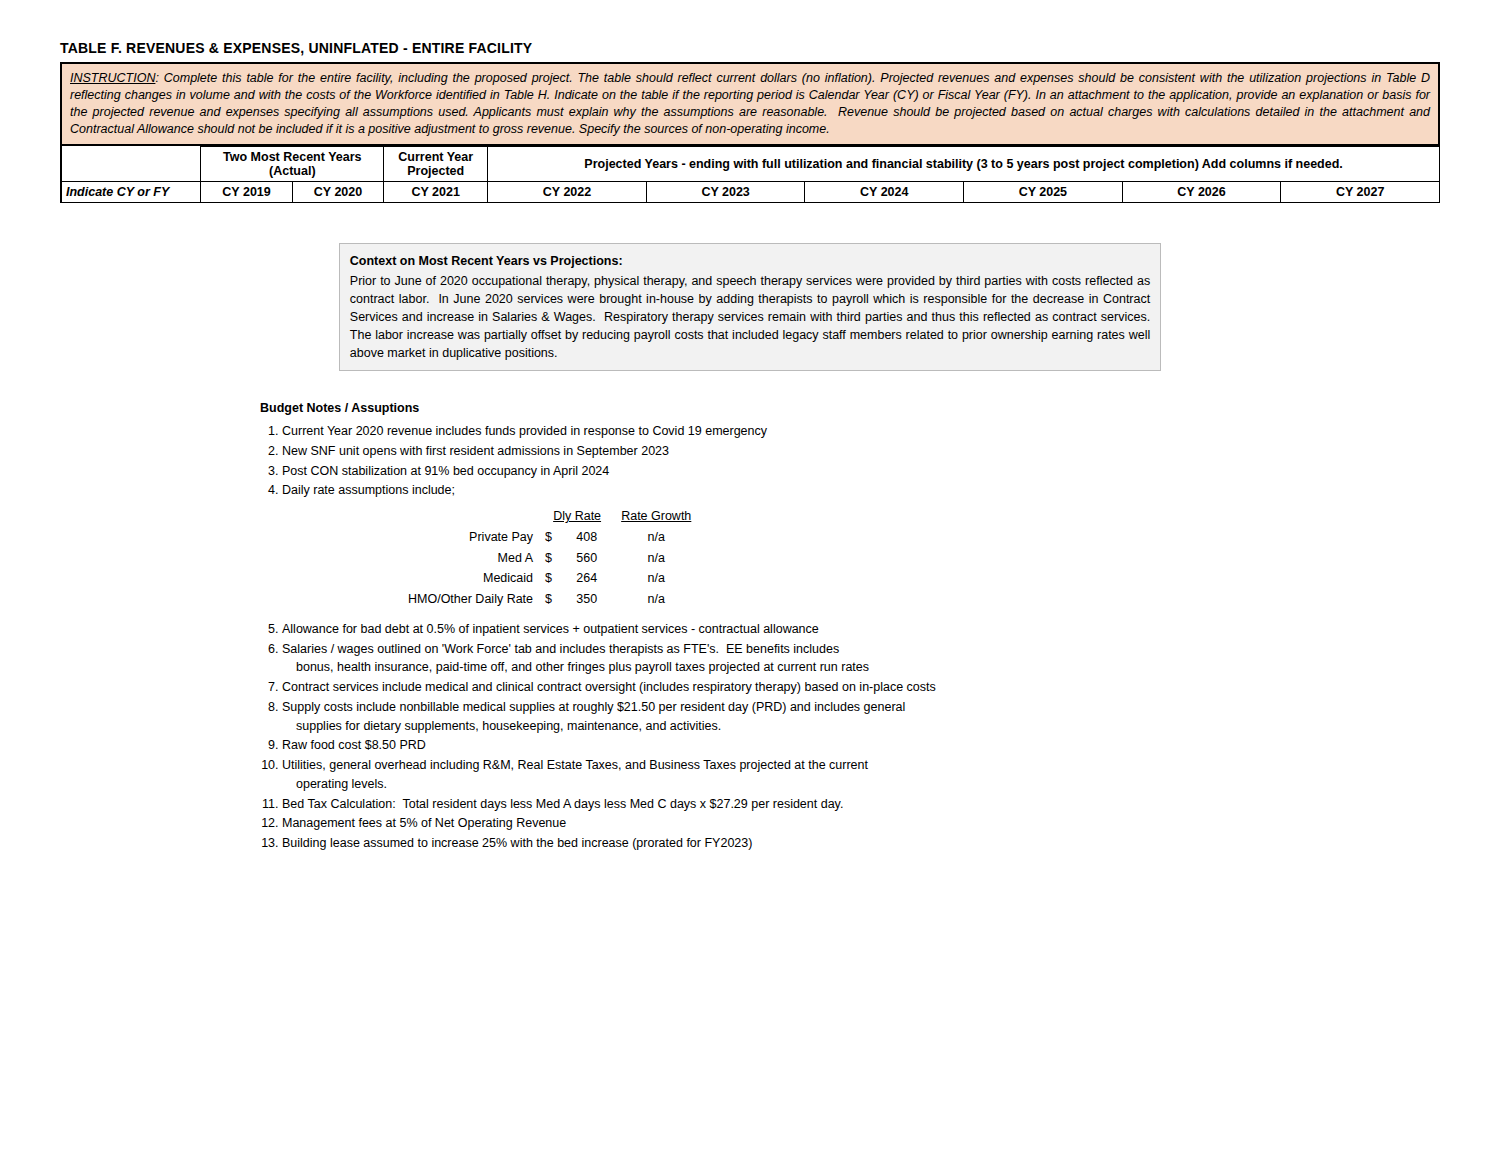TABLE F. REVENUES & EXPENSES, UNINFLATED - ENTIRE FACILITY
INSTRUCTION: Complete this table for the entire facility, including the proposed project. The table should reflect current dollars (no inflation). Projected revenues and expenses should be consistent with the utilization projections in Table D reflecting changes in volume and with the costs of the Workforce identified in Table H. Indicate on the table if the reporting period is Calendar Year (CY) or Fiscal Year (FY). In an attachment to the application, provide an explanation or basis for the projected revenue and expenses specifying all assumptions used. Applicants must explain why the assumptions are reasonable. Revenue should be projected based on actual charges with calculations detailed in the attachment and Contractual Allowance should not be included if it is a positive adjustment to gross revenue. Specify the sources of non-operating income.
| | Two Most Recent Years (Actual) | Current Year Projected | Projected Years - ending with full utilization and financial stability (3 to 5 years post project completion) Add columns if needed. |
| Indicate CY or FY | CY 2019 | CY 2020 | CY 2021 | CY 2022 | CY 2023 | CY 2024 | CY 2025 | CY 2026 | CY 2027 |
Context on Most Recent Years vs Projections:
Prior to June of 2020 occupational therapy, physical therapy, and speech therapy services were provided by third parties with costs reflected as contract labor. In June 2020 services were brought in-house by adding therapists to payroll which is responsible for the decrease in Contract Services and increase in Salaries & Wages. Respiratory therapy services remain with third parties and thus this reflected as contract services. The labor increase was partially offset by reducing payroll costs that included legacy staff members related to prior ownership earning rates well above market in duplicative positions.
Budget Notes / Assuptions
Current Year 2020 revenue includes funds provided in response to Covid 19 emergency
New SNF unit opens with first resident admissions in September 2023
Post CON stabilization at 91% bed occupancy in April 2024
Daily rate assumptions include;
| | Dly Rate | Rate Growth |
| Private Pay | $ 408 | n/a |
| Med A | $ 560 | n/a |
| Medicaid | $ 264 | n/a |
| HMO/Other Daily Rate | $ 350 | n/a |
Allowance for bad debt at 0.5% of inpatient services + outpatient services - contractual allowance
Salaries / wages outlined on 'Work Force' tab and includes therapists as FTE's. EE benefits includes bonus, health insurance, paid-time off, and other fringes plus payroll taxes projected at current run rates
Contract services include medical and clinical contract oversight (includes respiratory therapy) based on in-place costs
Supply costs include nonbillable medical supplies at roughly $21.50 per resident day (PRD) and includes general supplies for dietary supplements, housekeeping, maintenance, and activities.
Raw food cost $8.50 PRD
Utilities, general overhead including R&M, Real Estate Taxes, and Business Taxes projected at the current operating levels.
Bed Tax Calculation: Total resident days less Med A days less Med C days x $27.29 per resident day.
Management fees at 5% of Net Operating Revenue
Building lease assumed to increase 25% with the bed increase (prorated for FY2023)